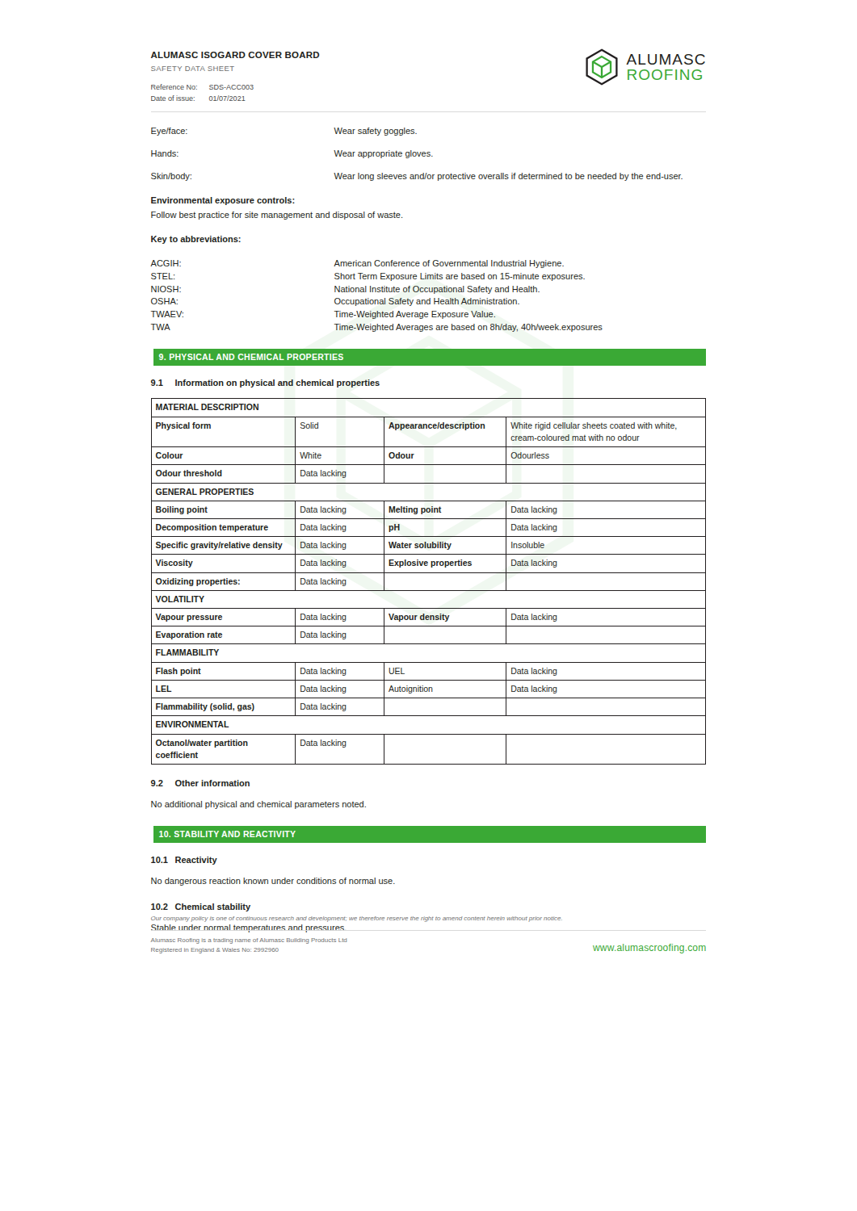Alumasc Isogard Cover Board
Safety Data Sheet
| Reference No: | SDS-ACC003 |
| Date of issue: | 01/07/2021 |
ALUMASC
ROOFING
| Eye/face: | Wear safety goggles. |
| Hands: | Wear appropriate gloves. |
| Skin/body: | Wear long sleeves and/or protective overalls if determined to be needed by the end-user. |
Environmental exposure controls:
Follow best practice for site management and disposal of waste.
Key to abbreviations:
| ACGIH: | American Conference of Governmental Industrial Hygiene. |
| STEL: | Short Term Exposure Limits are based on 15-minute exposures. |
| NIOSH: | National Institute of Occupational Safety and Health. |
| OSHA: | Occupational Safety and Health Administration. |
| TWAEV: | Time-Weighted Average Exposure Value. |
| TWA | Time-Weighted Averages are based on 8h/day, 40h/week.exposures |
9. PHYSICAL AND CHEMICAL PROPERTIES
9.1 Information on physical and chemical properties
| MATERIAL DESCRIPTION |
| Physical form | Solid | Appearance/description | White rigid cellular sheets coated with white, cream-coloured mat with no odour |
| Colour | White | Odour | Odourless |
| Odour threshold | Data lacking | | |
| GENERAL PROPERTIES |
| Boiling point | Data lacking | Melting point | Data lacking |
| Decomposition temperature | Data lacking | pH | Data lacking |
| Specific gravity/relative density | Data lacking | Water solubility | Insoluble |
| Viscosity | Data lacking | Explosive properties | Data lacking |
| Oxidizing properties: | Data lacking | | |
| VOLATILITY |
| Vapour pressure | Data lacking | Vapour density | Data lacking |
| Evaporation rate | Data lacking | | |
| FLAMMABILITY |
| Flash point | Data lacking | UEL | Data lacking |
| LEL | Data lacking | Autoignition | Data lacking |
| Flammability (solid, gas) | Data lacking | | |
| ENVIRONMENTAL |
| Octanol/water partition coefficient | Data lacking | | |
9.2 Other information
No additional physical and chemical parameters noted.
10. STABILITY AND REACTIVITY
10.1 Reactivity
No dangerous reaction known under conditions of normal use.
10.2 Chemical stability
Stable under normal temperatures and pressures.
Our company policy is one of continuous research and development; we therefore reserve the right to amend content herein without prior notice.
Alumasc Roofing is a trading name of Alumasc Building Products Ltd
Registered in England & Wales No: 2992960
www.alumascroofing.com